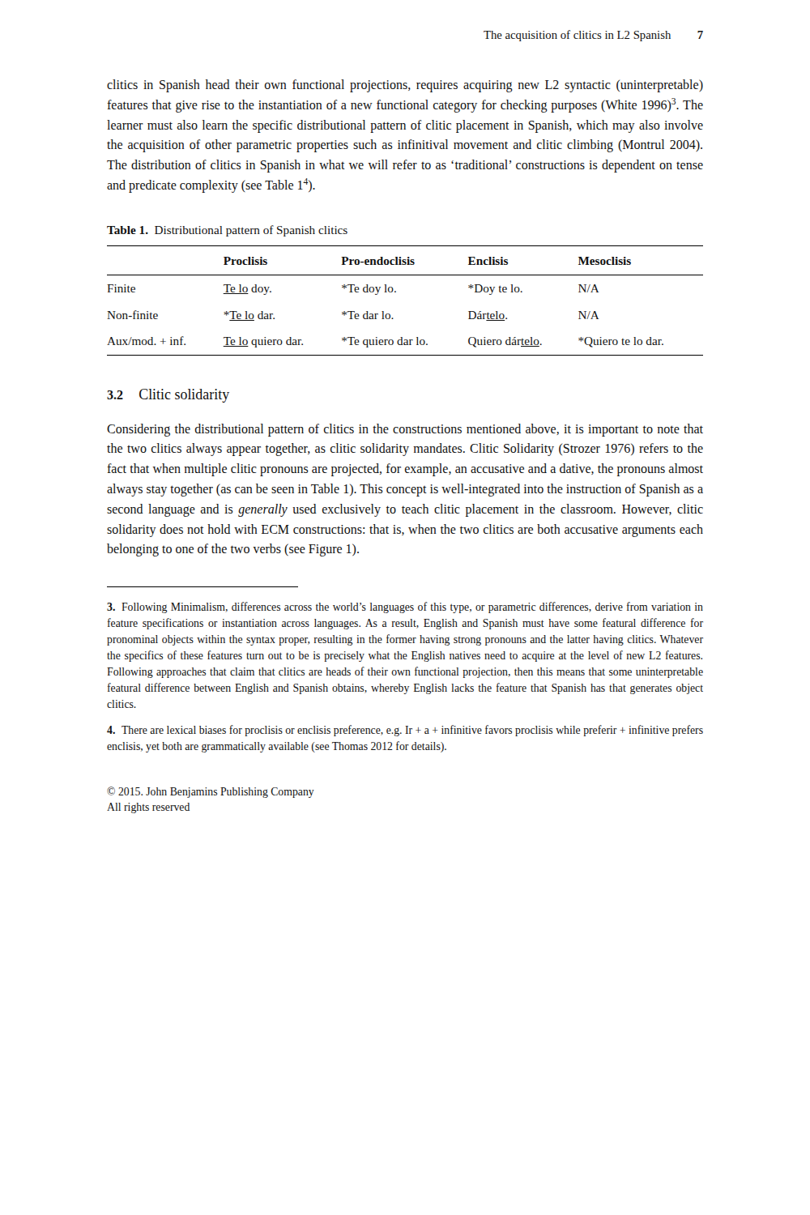The acquisition of clitics in L2 Spanish 7
clitics in Spanish head their own functional projections, requires acquiring new L2 syntactic (uninterpretable) features that give rise to the instantiation of a new functional category for checking purposes (White 1996)3. The learner must also learn the specific distributional pattern of clitic placement in Spanish, which may also involve the acquisition of other parametric properties such as infinitival movement and clitic climbing (Montrul 2004). The distribution of clitics in Spanish in what we will refer to as ‘traditional’ constructions is dependent on tense and predicate complexity (see Table 14).
Table 1. Distributional pattern of Spanish clitics
| | Proclisis | Pro-endoclisis | Enclisis | Mesoclisis |
| --- | --- | --- | --- | --- |
| Finite | Te lo doy. | *Te doy lo. | *Doy te lo. | N/A |
| Non-finite | * Te lo dar. | *Te dar lo. | Dár telo . | N/A |
| Aux/mod. + inf. | Te lo quiero dar. | *Te quiero dar lo. | Quiero dár telo . | *Quiero te lo dar. |
3.2 Clitic solidarity
Considering the distributional pattern of clitics in the constructions mentioned above, it is important to note that the two clitics always appear together, as clitic solidarity mandates. Clitic Solidarity (Strozer 1976) refers to the fact that when multiple clitic pronouns are projected, for example, an accusative and a dative, the pronouns almost always stay together (as can be seen in Table 1). This concept is well-integrated into the instruction of Spanish as a second language and is generally used exclusively to teach clitic placement in the classroom. However, clitic solidarity does not hold with ECM constructions: that is, when the two clitics are both accusative arguments each belonging to one of the two verbs (see Figure 1).
3. Following Minimalism, differences across the world’s languages of this type, or parametric differences, derive from variation in feature specifications or instantiation across languages. As a result, English and Spanish must have some featural difference for pronominal objects within the syntax proper, resulting in the former having strong pronouns and the latter having clitics. Whatever the specifics of these features turn out to be is precisely what the English natives need to acquire at the level of new L2 features. Following approaches that claim that clitics are heads of their own functional projection, then this means that some uninterpretable featural difference between English and Spanish obtains, whereby English lacks the feature that Spanish has that generates object clitics.
4. There are lexical biases for proclisis or enclisis preference, e.g. Ir + a + infinitive favors proclisis while preferir + infinitive prefers enclisis, yet both are grammatically available (see Thomas 2012 for details).
© 2015. John Benjamins Publishing Company
All rights reserved